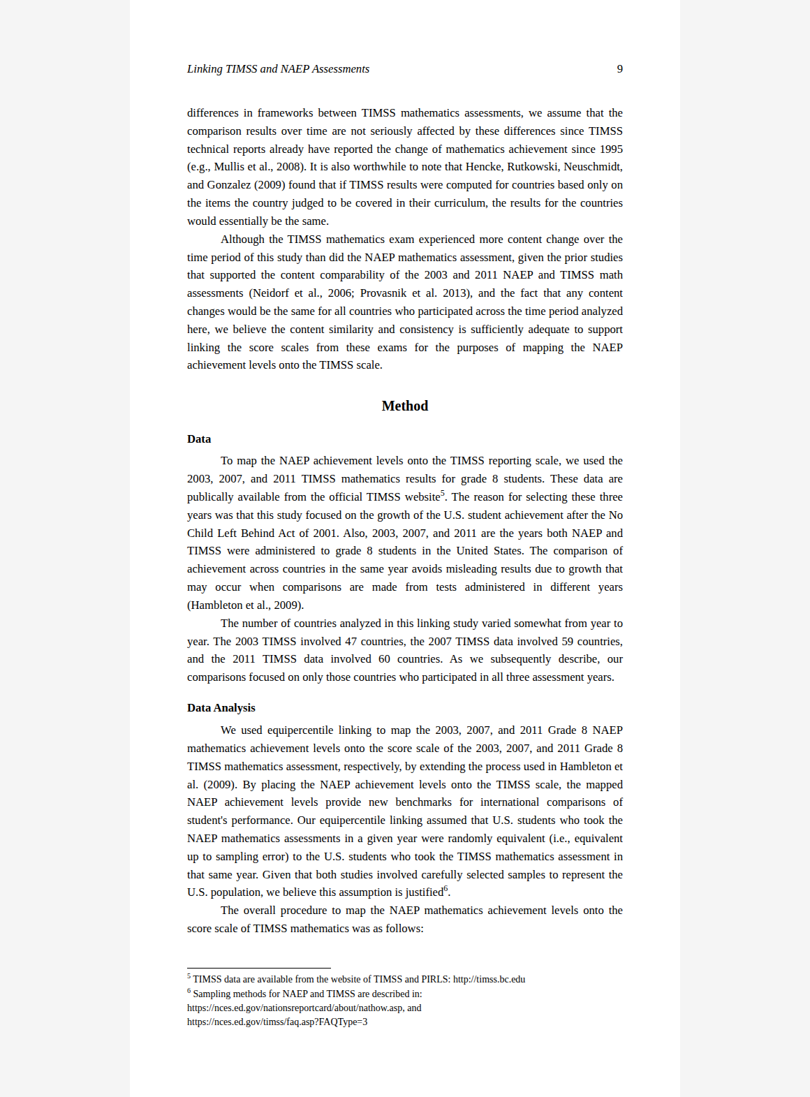Linking TIMSS and NAEP Assessments 9
differences in frameworks between TIMSS mathematics assessments, we assume that the comparison results over time are not seriously affected by these differences since TIMSS technical reports already have reported the change of mathematics achievement since 1995 (e.g., Mullis et al., 2008). It is also worthwhile to note that Hencke, Rutkowski, Neuschmidt, and Gonzalez (2009) found that if TIMSS results were computed for countries based only on the items the country judged to be covered in their curriculum, the results for the countries would essentially be the same.
Although the TIMSS mathematics exam experienced more content change over the time period of this study than did the NAEP mathematics assessment, given the prior studies that supported the content comparability of the 2003 and 2011 NAEP and TIMSS math assessments (Neidorf et al., 2006; Provasnik et al. 2013), and the fact that any content changes would be the same for all countries who participated across the time period analyzed here, we believe the content similarity and consistency is sufficiently adequate to support linking the score scales from these exams for the purposes of mapping the NAEP achievement levels onto the TIMSS scale.
Method
Data
To map the NAEP achievement levels onto the TIMSS reporting scale, we used the 2003, 2007, and 2011 TIMSS mathematics results for grade 8 students. These data are publically available from the official TIMSS website5. The reason for selecting these three years was that this study focused on the growth of the U.S. student achievement after the No Child Left Behind Act of 2001. Also, 2003, 2007, and 2011 are the years both NAEP and TIMSS were administered to grade 8 students in the United States. The comparison of achievement across countries in the same year avoids misleading results due to growth that may occur when comparisons are made from tests administered in different years (Hambleton et al., 2009).
The number of countries analyzed in this linking study varied somewhat from year to year. The 2003 TIMSS involved 47 countries, the 2007 TIMSS data involved 59 countries, and the 2011 TIMSS data involved 60 countries. As we subsequently describe, our comparisons focused on only those countries who participated in all three assessment years.
Data Analysis
We used equipercentile linking to map the 2003, 2007, and 2011 Grade 8 NAEP mathematics achievement levels onto the score scale of the 2003, 2007, and 2011 Grade 8 TIMSS mathematics assessment, respectively, by extending the process used in Hambleton et al. (2009). By placing the NAEP achievement levels onto the TIMSS scale, the mapped NAEP achievement levels provide new benchmarks for international comparisons of student's performance. Our equipercentile linking assumed that U.S. students who took the NAEP mathematics assessments in a given year were randomly equivalent (i.e., equivalent up to sampling error) to the U.S. students who took the TIMSS mathematics assessment in that same year. Given that both studies involved carefully selected samples to represent the U.S. population, we believe this assumption is justified6.
The overall procedure to map the NAEP mathematics achievement levels onto the score scale of TIMSS mathematics was as follows:
5 TIMSS data are available from the website of TIMSS and PIRLS: http://timss.bc.edu
6 Sampling methods for NAEP and TIMSS are described in:
https://nces.ed.gov/nationsreportcard/about/nathow.asp, and
https://nces.ed.gov/timss/faq.asp?FAQType=3